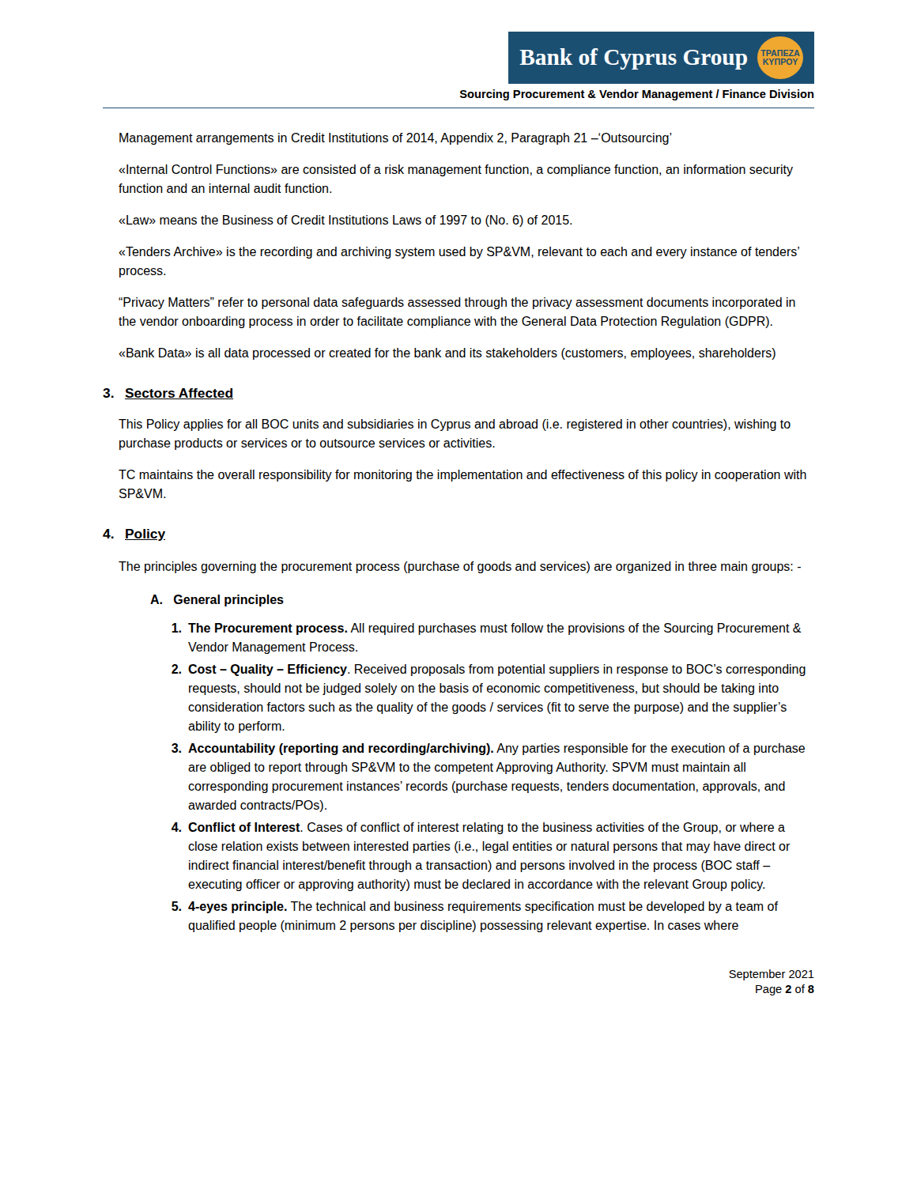Bank of Cyprus Group ΤΡΑΠΕΖΑ
ΚΥΠΡΟΥ
Sourcing Procurement & Vendor Management / Finance Division
Management arrangements in Credit Institutions of 2014, Appendix 2, Paragraph 21 –‘Outsourcing’
«Internal Control Functions» are consisted of a risk management function, a compliance function, an information security function and an internal audit function.
«Law» means the Business of Credit Institutions Laws of 1997 to (No. 6) of 2015.
«Tenders Archive» is the recording and archiving system used by SP&VM, relevant to each and every instance of tenders’ process.
“Privacy Matters” refer to personal data safeguards assessed through the privacy assessment documents incorporated in the vendor onboarding process in order to facilitate compliance with the General Data Protection Regulation (GDPR).
«Bank Data» is all data processed or created for the bank and its stakeholders (customers, employees, shareholders)
3. Sectors Affected
This Policy applies for all BOC units and subsidiaries in Cyprus and abroad (i.e. registered in other countries), wishing to purchase products or services or to outsource services or activities.
TC maintains the overall responsibility for monitoring the implementation and effectiveness of this policy in cooperation with SP&VM.
4. Policy
The principles governing the procurement process (purchase of goods and services) are organized in three main groups: -
A. General principles
The Procurement process. All required purchases must follow the provisions of the Sourcing Procurement & Vendor Management Process.
Cost – Quality – Efficiency. Received proposals from potential suppliers in response to BOC’s corresponding requests, should not be judged solely on the basis of economic competitiveness, but should be taking into consideration factors such as the quality of the goods / services (fit to serve the purpose) and the supplier’s ability to perform.
Accountability (reporting and recording/archiving). Any parties responsible for the execution of a purchase are obliged to report through SP&VM to the competent Approving Authority. SPVM must maintain all corresponding procurement instances’ records (purchase requests, tenders documentation, approvals, and awarded contracts/POs).
Conflict of Interest. Cases of conflict of interest relating to the business activities of the Group, or where a close relation exists between interested parties (i.e., legal entities or natural persons that may have direct or indirect financial interest/benefit through a transaction) and persons involved in the process (BOC staff – executing officer or approving authority) must be declared in accordance with the relevant Group policy.
4-eyes principle. The technical and business requirements specification must be developed by a team of qualified people (minimum 2 persons per discipline) possessing relevant expertise. In cases where
September 2021
Page 2 of 8